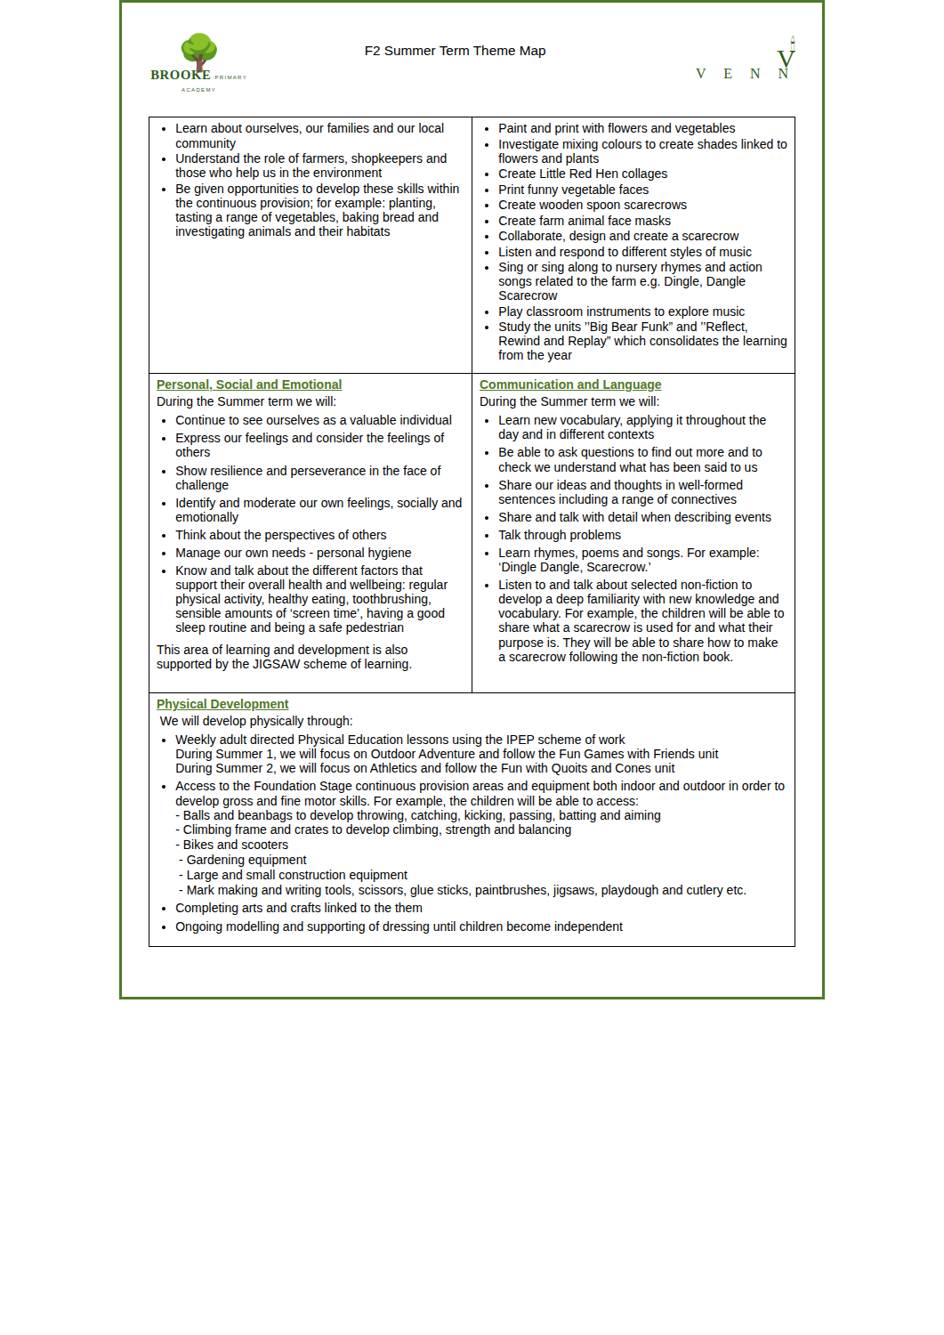🌳 BROOKE PRIMARY ACADEMY
F2 Summer Term Theme Map
🕯 V V E N N
| Learn about ourselves, our families and our local community Understand the role of farmers, shopkeepers and those who help us in the environment Be given opportunities to develop these skills within the continuous provision; for example: planting, tasting a range of vegetables, baking bread and investigating animals and their habitats | Paint and print with flowers and vegetables Investigate mixing colours to create shades linked to flowers and plants Create Little Red Hen collages Print funny vegetable faces Create wooden spoon scarecrows Create farm animal face masks Collaborate, design and create a scarecrow Listen and respond to different styles of music Sing or sing along to nursery rhymes and action songs related to the farm e.g. Dingle, Dangle Scarecrow Play classroom instruments to explore music Study the units ’’Big Bear Funk” and ’’Reflect, Rewind and Replay” which consolidates the learning from the year |
| Personal, Social and Emotional During the Summer term we will: Continue to see ourselves as a valuable individual Express our feelings and consider the feelings of others Show resilience and perseverance in the face of challenge Identify and moderate our own feelings, socially and emotionally Think about the perspectives of others Manage our own needs - personal hygiene Know and talk about the different factors that support their overall health and wellbeing: regular physical activity, healthy eating, toothbrushing, sensible amounts of ‘screen time’, having a good sleep routine and being a safe pedestrian This area of learning and development is also supported by the JIGSAW scheme of learning. | Communication and Language During the Summer term we will: Learn new vocabulary, applying it throughout the day and in different contexts Be able to ask questions to find out more and to check we understand what has been said to us Share our ideas and thoughts in well-formed sentences including a range of connectives Share and talk with detail when describing events Talk through problems Learn rhymes, poems and songs. For example: ‘Dingle Dangle, Scarecrow.’ Listen to and talk about selected non-fiction to develop a deep familiarity with new knowledge and vocabulary. For example, the children will be able to share what a scarecrow is used for and what their purpose is. They will be able to share how to make a scarecrow following the non-fiction book. |
| Physical Development We will develop physically through: Weekly adult directed Physical Education lessons using the IPEP scheme of work During Summer 1, we will focus on Outdoor Adventure and follow the Fun Games with Friends unit During Summer 2, we will focus on Athletics and follow the Fun with Quoits and Cones unit Access to the Foundation Stage continuous provision areas and equipment both indoor and outdoor in order to develop gross and fine motor skills. For example, the children will be able to access: - Balls and beanbags to develop throwing, catching, kicking, passing, batting and aiming - Climbing frame and crates to develop climbing, strength and balancing - Bikes and scooters - Gardening equipment - Large and small construction equipment - Mark making and writing tools, scissors, glue sticks, paintbrushes, jigsaws, playdough and cutlery etc. Completing arts and crafts linked to the them Ongoing modelling and supporting of dressing until children become independent |